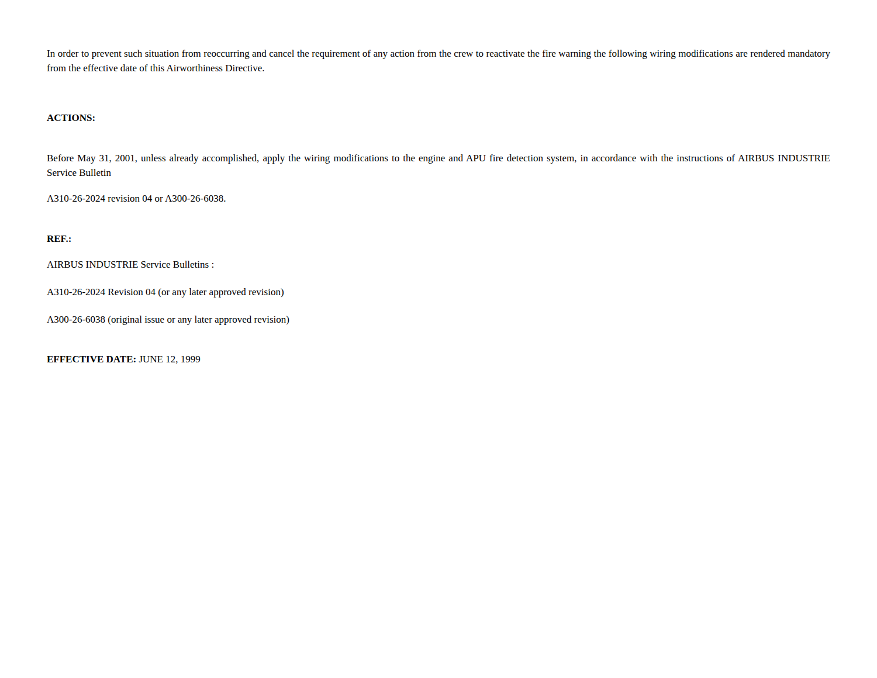In order to prevent such situation from reoccurring and cancel the requirement of any action from the crew to reactivate the fire warning the following wiring modifications are rendered mandatory from the effective date of this Airworthiness Directive.
ACTIONS:
Before May 31, 2001, unless already accomplished, apply the wiring modifications to the engine and APU fire detection system, in accordance with the instructions of AIRBUS INDUSTRIE Service Bulletin
A310-26-2024 revision 04 or A300-26-6038.
REF.:
AIRBUS INDUSTRIE Service Bulletins :
A310-26-2024 Revision 04 (or any later approved revision)
A300-26-6038 (original issue or any later approved revision)
EFFECTIVE DATE: JUNE 12, 1999